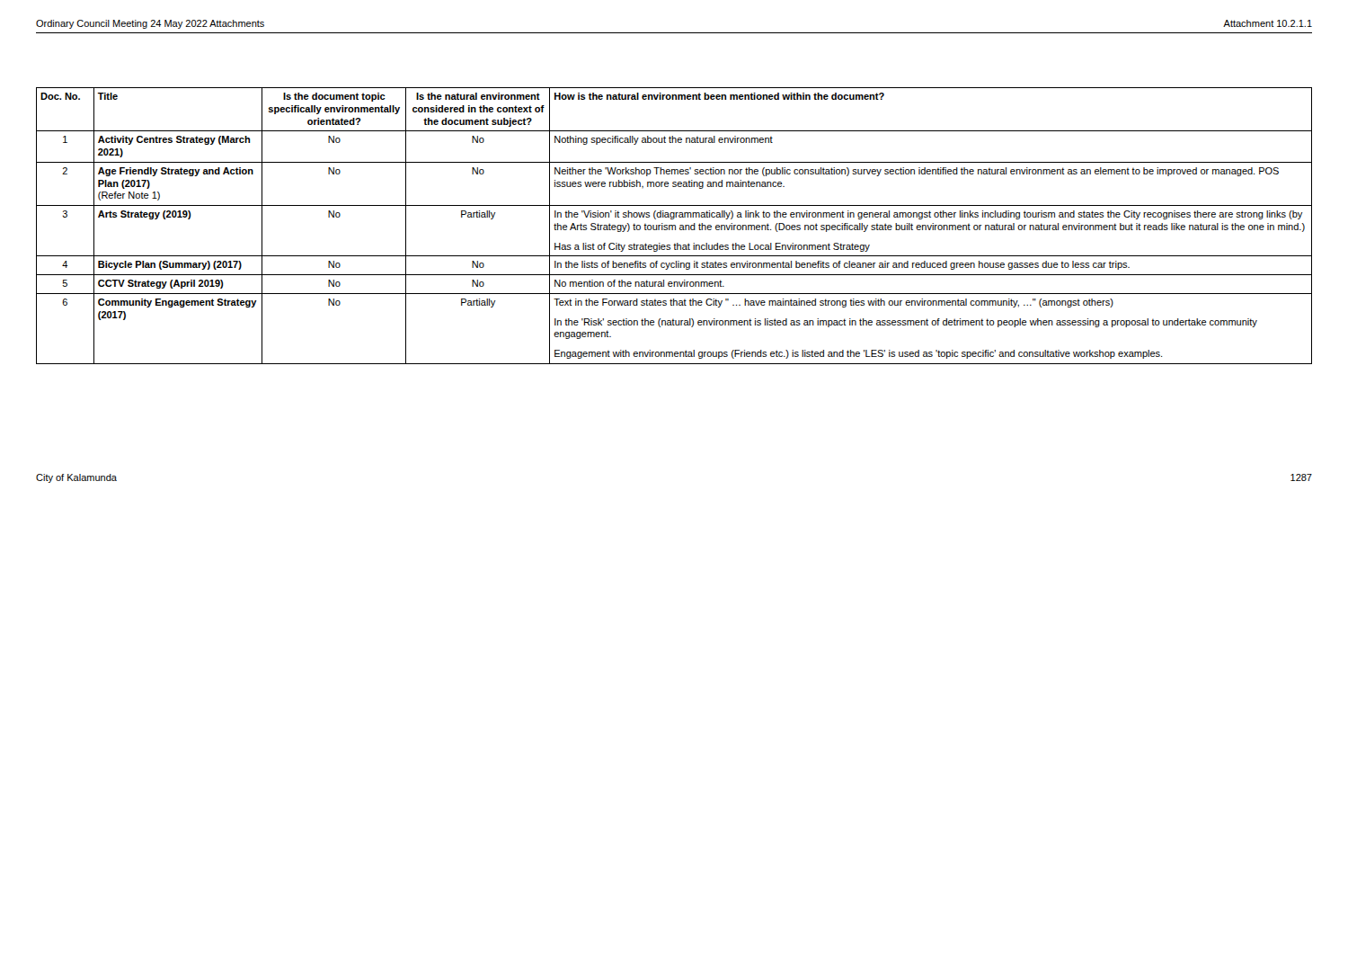Ordinary Council Meeting 24 May 2022 Attachments
Attachment 10.2.1.1
| Doc. No. | Title | Is the document topic specifically environmentally orientated? | Is the natural environment considered in the context of the document subject? | How is the natural environment been mentioned within the document? |
| --- | --- | --- | --- | --- |
| 1 | Activity Centres Strategy (March 2021) | No | No | Nothing specifically about the natural environment |
| 2 | Age Friendly Strategy and Action Plan (2017) (Refer Note 1) | No | No | Neither the 'Workshop Themes' section nor the (public consultation) survey section identified the natural environment as an element to be improved or managed. POS issues were rubbish, more seating and maintenance. |
| 3 | Arts Strategy (2019) | No | Partially | In the 'Vision' it shows (diagrammatically) a link to the environment in general amongst other links including tourism and states the City recognises there are strong links (by the Arts Strategy) to tourism and the environment. (Does not specifically state built environment or natural or natural environment but it reads like natural is the one in mind.) Has a list of City strategies that includes the Local Environment Strategy |
| 4 | Bicycle Plan (Summary) (2017) | No | No | In the lists of benefits of cycling it states environmental benefits of cleaner air and reduced green house gasses due to less car trips. |
| 5 | CCTV Strategy (April 2019) | No | No | No mention of the natural environment. |
| 6 | Community Engagement Strategy (2017) | No | Partially | Text in the Forward states that the City " … have maintained strong ties with our environmental community, …" (amongst others) In the 'Risk' section the (natural) environment is listed as an impact in the assessment of detriment to people when assessing a proposal to undertake community engagement. Engagement with environmental groups (Friends etc.) is listed and the 'LES' is used as 'topic specific' and consultative workshop examples. |
City of Kalamunda
1287